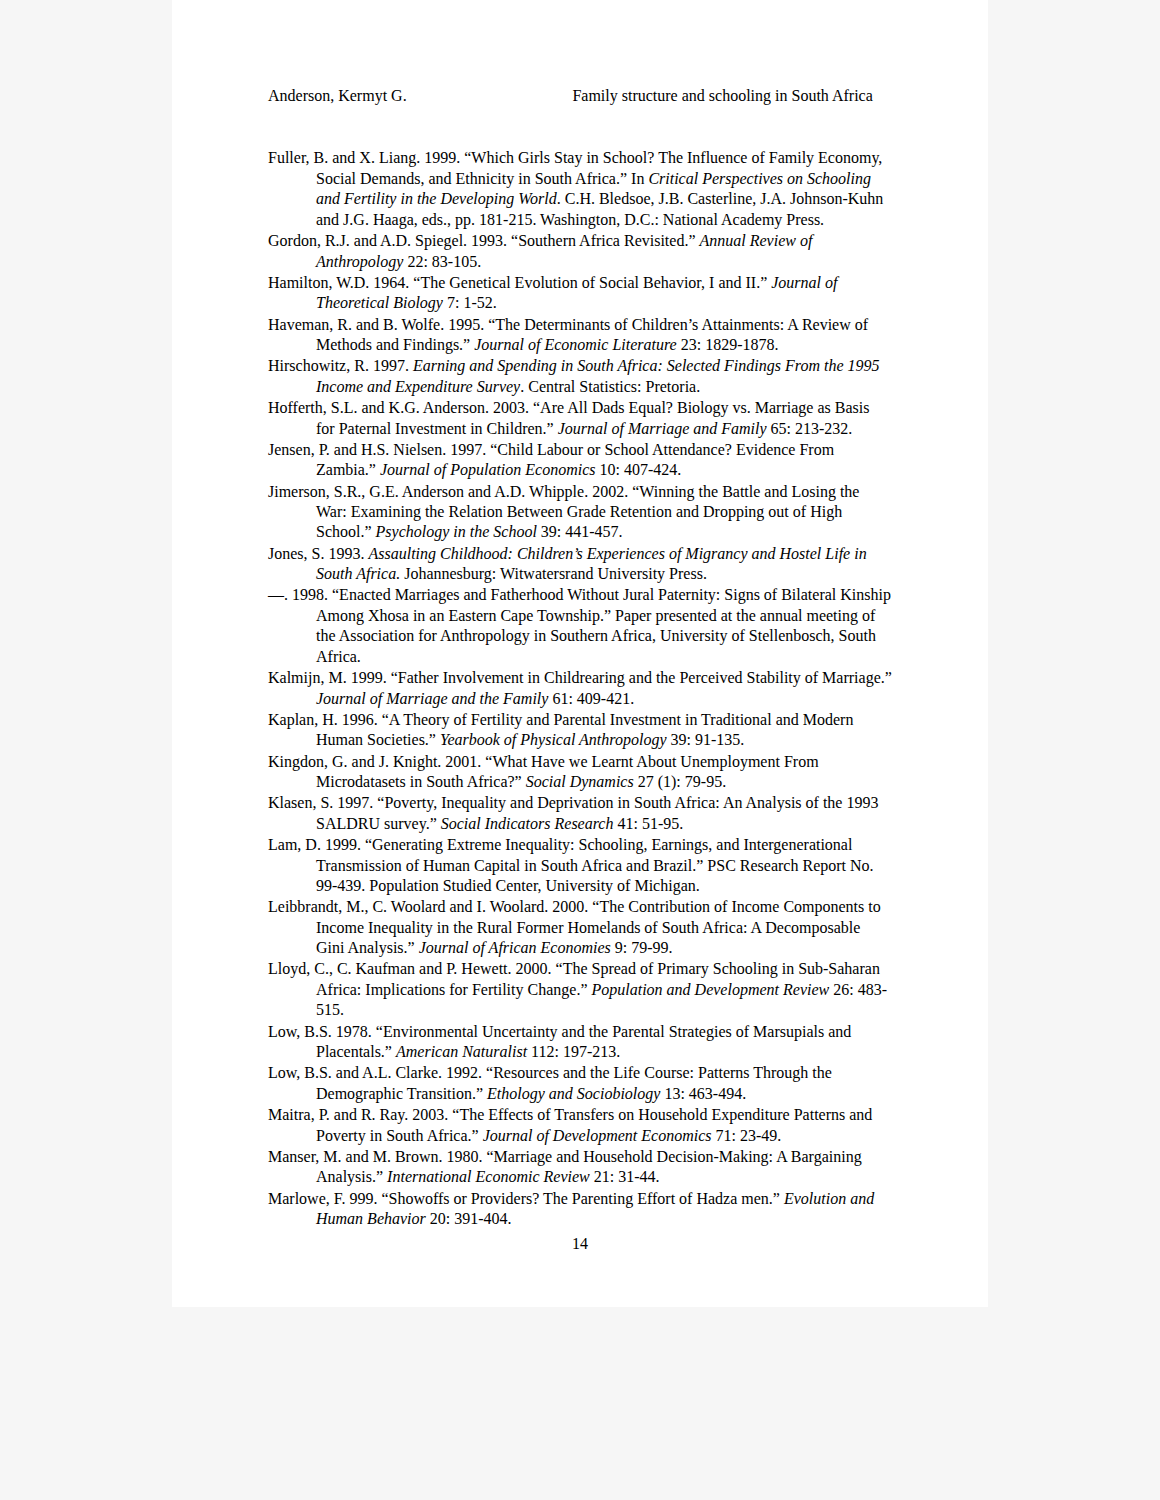Anderson, Kermyt G. Family structure and schooling in South Africa
Fuller, B. and X. Liang. 1999. “Which Girls Stay in School? The Influence of Family Economy, Social Demands, and Ethnicity in South Africa.” In Critical Perspectives on Schooling and Fertility in the Developing World. C.H. Bledsoe, J.B. Casterline, J.A. Johnson-Kuhn and J.G. Haaga, eds., pp. 181-215. Washington, D.C.: National Academy Press.
Gordon, R.J. and A.D. Spiegel. 1993. “Southern Africa Revisited.” Annual Review of Anthropology 22: 83-105.
Hamilton, W.D. 1964. “The Genetical Evolution of Social Behavior, I and II.” Journal of Theoretical Biology 7: 1-52.
Haveman, R. and B. Wolfe. 1995. “The Determinants of Children’s Attainments: A Review of Methods and Findings.” Journal of Economic Literature 23: 1829-1878.
Hirschowitz, R. 1997. Earning and Spending in South Africa: Selected Findings From the 1995 Income and Expenditure Survey. Central Statistics: Pretoria.
Hofferth, S.L. and K.G. Anderson. 2003. “Are All Dads Equal? Biology vs. Marriage as Basis for Paternal Investment in Children.” Journal of Marriage and Family 65: 213-232.
Jensen, P. and H.S. Nielsen. 1997. “Child Labour or School Attendance? Evidence From Zambia.” Journal of Population Economics 10: 407-424.
Jimerson, S.R., G.E. Anderson and A.D. Whipple. 2002. “Winning the Battle and Losing the War: Examining the Relation Between Grade Retention and Dropping out of High School.” Psychology in the School 39: 441-457.
Jones, S. 1993. Assaulting Childhood: Children’s Experiences of Migrancy and Hostel Life in South Africa. Johannesburg: Witwatersrand University Press.
—. 1998. “Enacted Marriages and Fatherhood Without Jural Paternity: Signs of Bilateral Kinship Among Xhosa in an Eastern Cape Township.” Paper presented at the annual meeting of the Association for Anthropology in Southern Africa, University of Stellenbosch, South Africa.
Kalmijn, M. 1999. “Father Involvement in Childrearing and the Perceived Stability of Marriage.” Journal of Marriage and the Family 61: 409-421.
Kaplan, H. 1996. “A Theory of Fertility and Parental Investment in Traditional and Modern Human Societies.” Yearbook of Physical Anthropology 39: 91-135.
Kingdon, G. and J. Knight. 2001. “What Have we Learnt About Unemployment From Microdatasets in South Africa?” Social Dynamics 27 (1): 79-95.
Klasen, S. 1997. “Poverty, Inequality and Deprivation in South Africa: An Analysis of the 1993 SALDRU survey.” Social Indicators Research 41: 51-95.
Lam, D. 1999. “Generating Extreme Inequality: Schooling, Earnings, and Intergenerational Transmission of Human Capital in South Africa and Brazil.” PSC Research Report No. 99-439. Population Studied Center, University of Michigan.
Leibbrandt, M., C. Woolard and I. Woolard. 2000. “The Contribution of Income Components to Income Inequality in the Rural Former Homelands of South Africa: A Decomposable Gini Analysis.” Journal of African Economies 9: 79-99.
Lloyd, C., C. Kaufman and P. Hewett. 2000. “The Spread of Primary Schooling in Sub-Saharan Africa: Implications for Fertility Change.” Population and Development Review 26: 483-515.
Low, B.S. 1978. “Environmental Uncertainty and the Parental Strategies of Marsupials and Placentals.” American Naturalist 112: 197-213.
Low, B.S. and A.L. Clarke. 1992. “Resources and the Life Course: Patterns Through the Demographic Transition.” Ethology and Sociobiology 13: 463-494.
Maitra, P. and R. Ray. 2003. “The Effects of Transfers on Household Expenditure Patterns and Poverty in South Africa.” Journal of Development Economics 71: 23-49.
Manser, M. and M. Brown. 1980. “Marriage and Household Decision-Making: A Bargaining Analysis.” International Economic Review 21: 31-44.
Marlowe, F. 999. “Showoffs or Providers? The Parenting Effort of Hadza men.” Evolution and Human Behavior 20: 391-404.
14